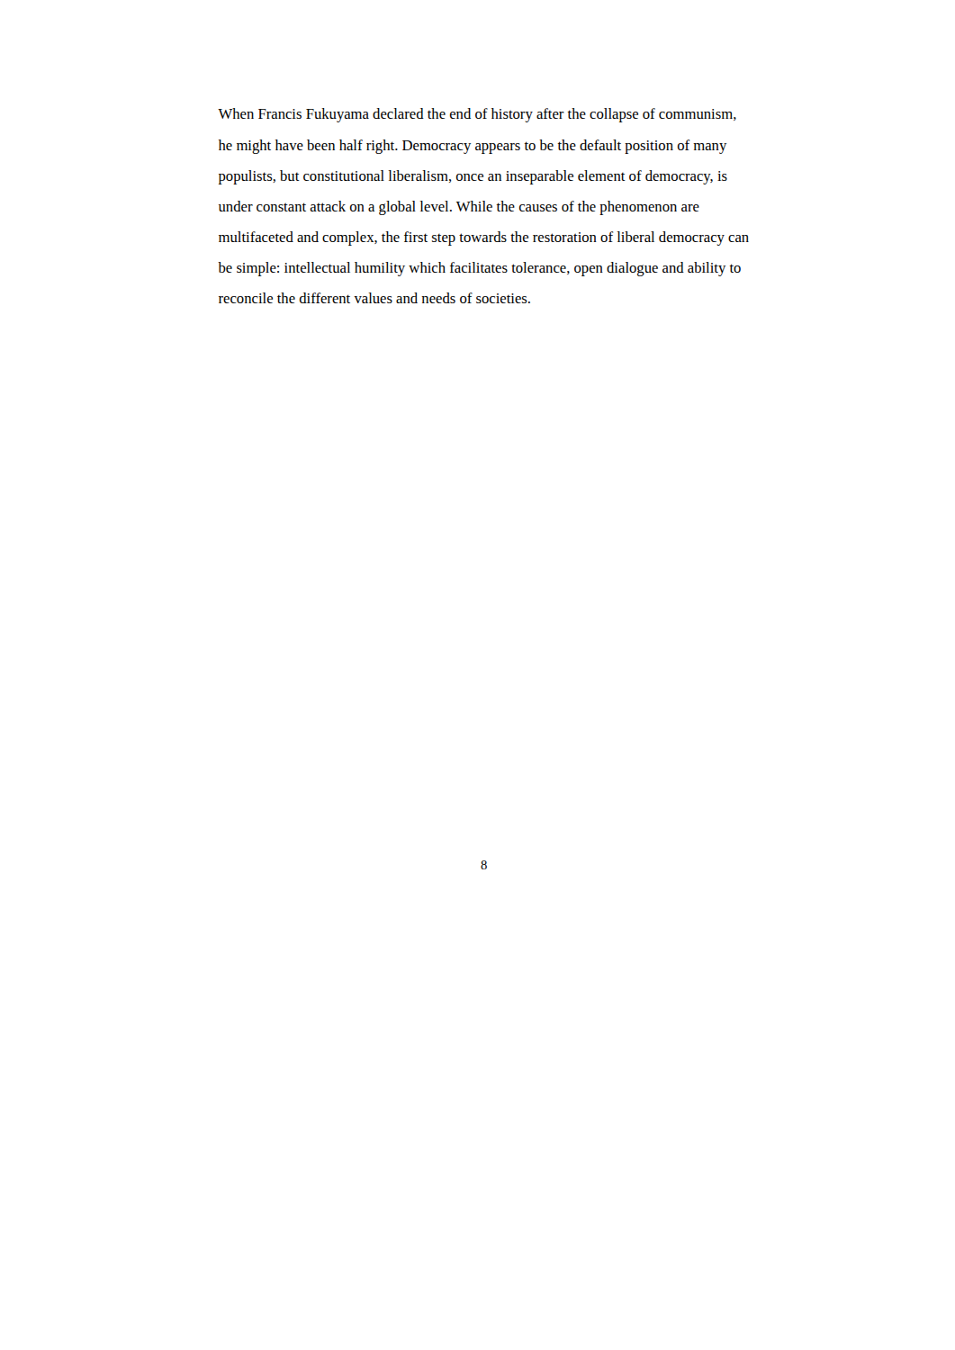When Francis Fukuyama declared the end of history after the collapse of communism, he might have been half right. Democracy appears to be the default position of many populists, but constitutional liberalism, once an inseparable element of democracy, is under constant attack on a global level. While the causes of the phenomenon are multifaceted and complex, the first step towards the restoration of liberal democracy can be simple: intellectual humility which facilitates tolerance, open dialogue and ability to reconcile the different values and needs of societies.
8